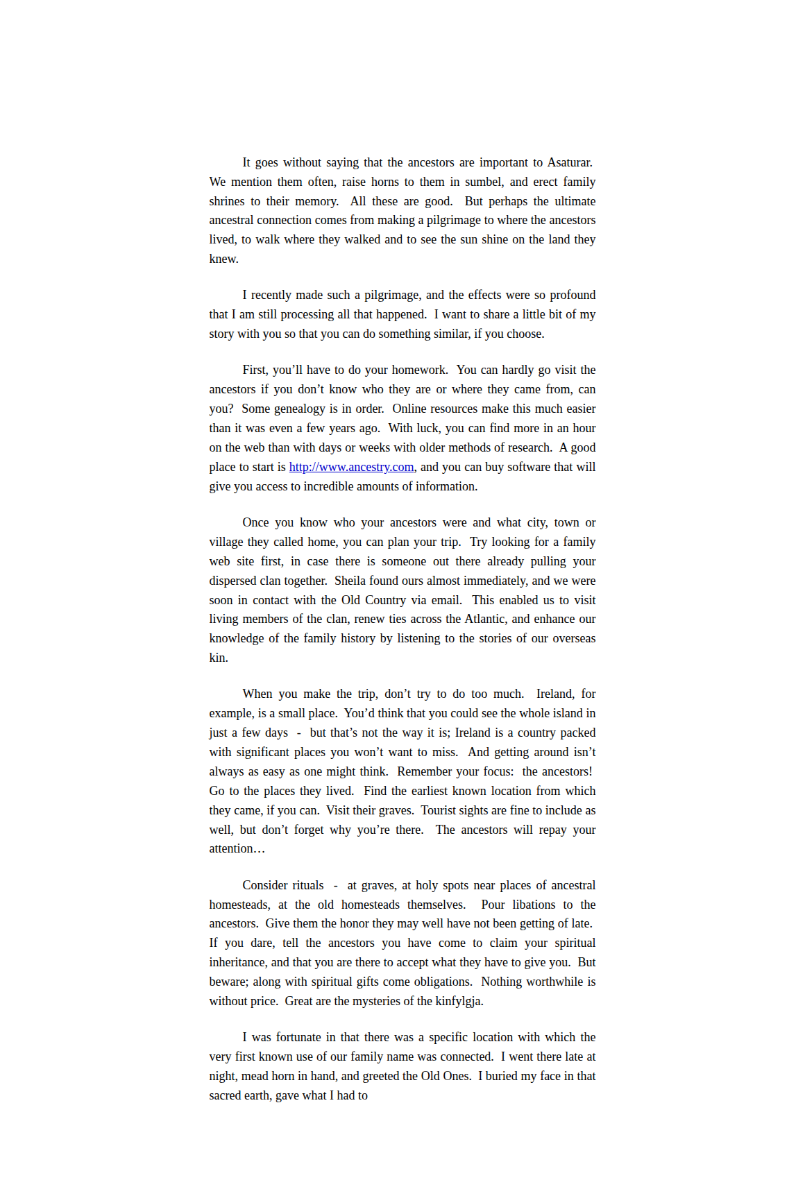It goes without saying that the ancestors are important to Asaturar. We mention them often, raise horns to them in sumbel, and erect family shrines to their memory. All these are good. But perhaps the ultimate ancestral connection comes from making a pilgrimage to where the ancestors lived, to walk where they walked and to see the sun shine on the land they knew.
I recently made such a pilgrimage, and the effects were so profound that I am still processing all that happened. I want to share a little bit of my story with you so that you can do something similar, if you choose.
First, you’ll have to do your homework. You can hardly go visit the ancestors if you don’t know who they are or where they came from, can you? Some genealogy is in order. Online resources make this much easier than it was even a few years ago. With luck, you can find more in an hour on the web than with days or weeks with older methods of research. A good place to start is http://www.ancestry.com, and you can buy software that will give you access to incredible amounts of information.
Once you know who your ancestors were and what city, town or village they called home, you can plan your trip. Try looking for a family web site first, in case there is someone out there already pulling your dispersed clan together. Sheila found ours almost immediately, and we were soon in contact with the Old Country via email. This enabled us to visit living members of the clan, renew ties across the Atlantic, and enhance our knowledge of the family history by listening to the stories of our overseas kin.
When you make the trip, don’t try to do too much. Ireland, for example, is a small place. You’d think that you could see the whole island in just a few days - but that’s not the way it is; Ireland is a country packed with significant places you won’t want to miss. And getting around isn’t always as easy as one might think. Remember your focus: the ancestors! Go to the places they lived. Find the earliest known location from which they came, if you can. Visit their graves. Tourist sights are fine to include as well, but don’t forget why you’re there. The ancestors will repay your attention…
Consider rituals - at graves, at holy spots near places of ancestral homesteads, at the old homesteads themselves. Pour libations to the ancestors. Give them the honor they may well have not been getting of late. If you dare, tell the ancestors you have come to claim your spiritual inheritance, and that you are there to accept what they have to give you. But beware; along with spiritual gifts come obligations. Nothing worthwhile is without price. Great are the mysteries of the kinfylgja.
I was fortunate in that there was a specific location with which the very first known use of our family name was connected. I went there late at night, mead horn in hand, and greeted the Old Ones. I buried my face in that sacred earth, gave what I had to